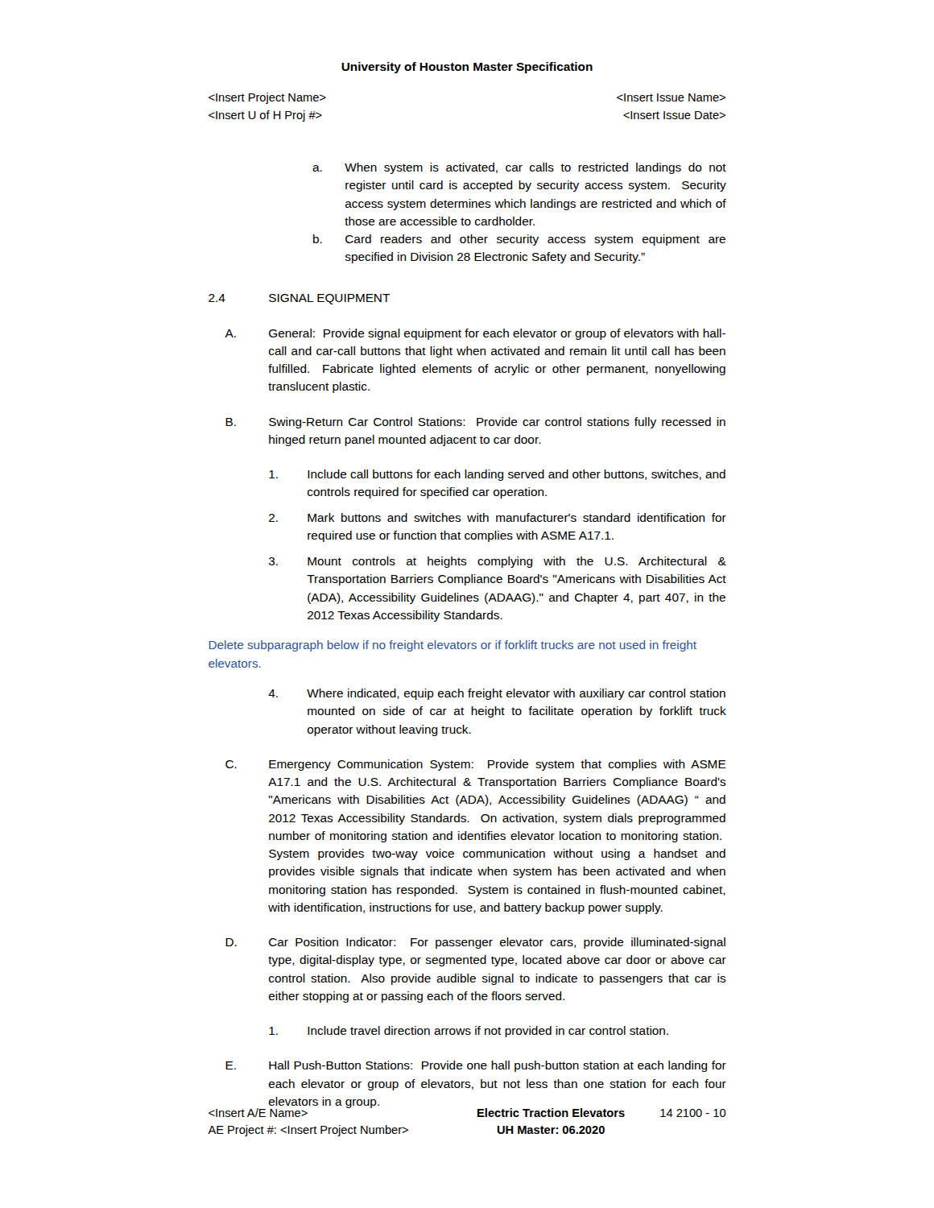University of Houston Master Specification
<Insert Project Name>
<Insert U of H Proj #>
<Insert Issue Name>
<Insert Issue Date>
a.
When system is activated, car calls to restricted landings do not register until card is accepted by security access system. Security access system determines which landings are restricted and which of those are accessible to cardholder.
b.
Card readers and other security access system equipment are specified in Division 28 Electronic Safety and Security.”
2.4
SIGNAL EQUIPMENT
A.
General: Provide signal equipment for each elevator or group of elevators with hall-call and car-call buttons that light when activated and remain lit until call has been fulfilled. Fabricate lighted elements of acrylic or other permanent, nonyellowing translucent plastic.
B.
Swing-Return Car Control Stations: Provide car control stations fully recessed in hinged return panel mounted adjacent to car door.
1.
Include call buttons for each landing served and other buttons, switches, and controls required for specified car operation.
2.
Mark buttons and switches with manufacturer's standard identification for required use or function that complies with ASME A17.1.
3.
Mount controls at heights complying with the U.S. Architectural & Transportation Barriers Compliance Board's "Americans with Disabilities Act (ADA), Accessibility Guidelines (ADAAG)." and Chapter 4, part 407, in the 2012 Texas Accessibility Standards.
Delete subparagraph below if no freight elevators or if forklift trucks are not used in freight elevators.
4.
Where indicated, equip each freight elevator with auxiliary car control station mounted on side of car at height to facilitate operation by forklift truck operator without leaving truck.
C.
Emergency Communication System: Provide system that complies with ASME A17.1 and the U.S. Architectural & Transportation Barriers Compliance Board's "Americans with Disabilities Act (ADA), Accessibility Guidelines (ADAAG) “ and 2012 Texas Accessibility Standards. On activation, system dials preprogrammed number of monitoring station and identifies elevator location to monitoring station. System provides two-way voice communication without using a handset and provides visible signals that indicate when system has been activated and when monitoring station has responded. System is contained in flush-mounted cabinet, with identification, instructions for use, and battery backup power supply.
D.
Car Position Indicator: For passenger elevator cars, provide illuminated-signal type, digital-display type, or segmented type, located above car door or above car control station. Also provide audible signal to indicate to passengers that car is either stopping at or passing each of the floors served.
1.
Include travel direction arrows if not provided in car control station.
E.
Hall Push-Button Stations: Provide one hall push-button station at each landing for each elevator or group of elevators, but not less than one station for each four elevators in a group.
| <Insert A/E Name> | Electric Traction Elevators | 14 2100 - 10 |
| AE Project #: <Insert Project Number> | UH Master: 06.2020 | |